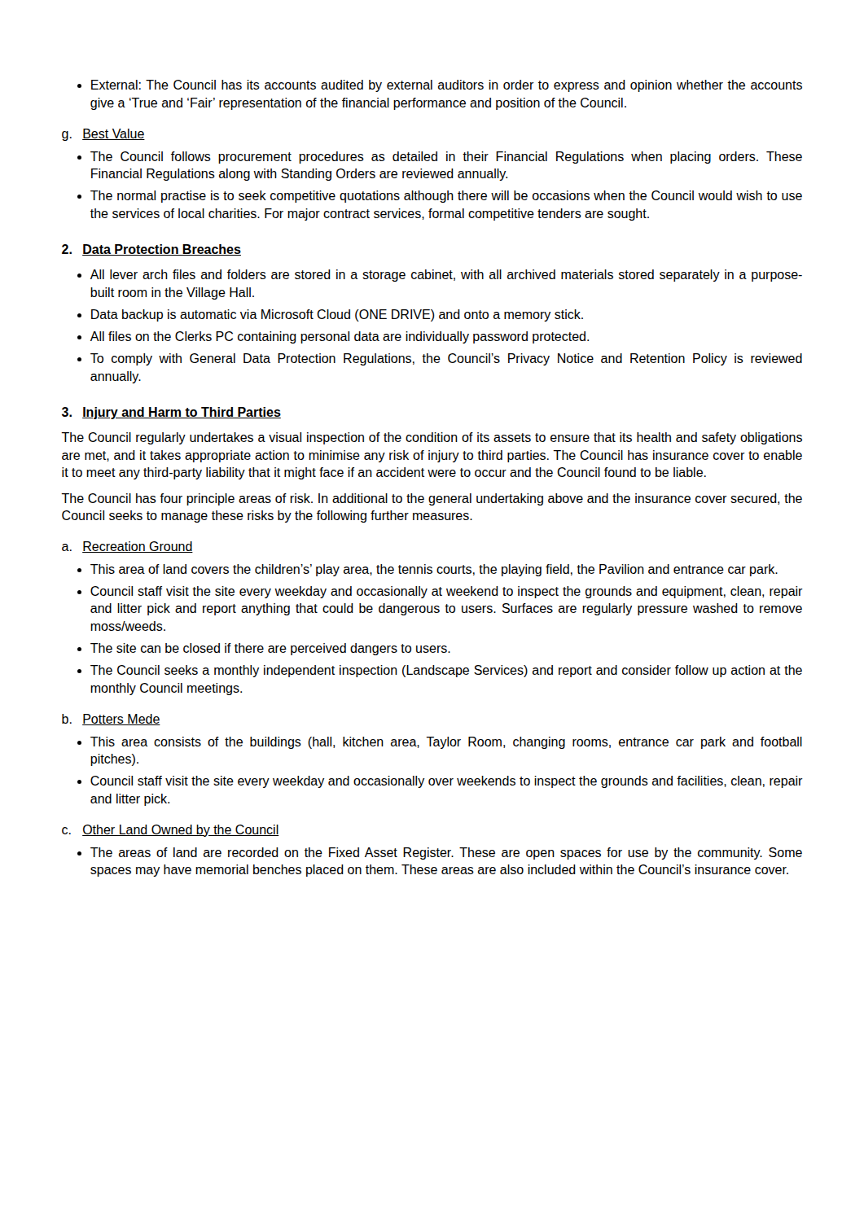External: The Council has its accounts audited by external auditors in order to express and opinion whether the accounts give a ‘True and ‘Fair’ representation of the financial performance and position of the Council.
g. Best Value
The Council follows procurement procedures as detailed in their Financial Regulations when placing orders. These Financial Regulations along with Standing Orders are reviewed annually.
The normal practise is to seek competitive quotations although there will be occasions when the Council would wish to use the services of local charities. For major contract services, formal competitive tenders are sought.
2. Data Protection Breaches
All lever arch files and folders are stored in a storage cabinet, with all archived materials stored separately in a purpose-built room in the Village Hall.
Data backup is automatic via Microsoft Cloud (ONE DRIVE) and onto a memory stick.
All files on the Clerks PC containing personal data are individually password protected.
To comply with General Data Protection Regulations, the Council’s Privacy Notice and Retention Policy is reviewed annually.
3. Injury and Harm to Third Parties
The Council regularly undertakes a visual inspection of the condition of its assets to ensure that its health and safety obligations are met, and it takes appropriate action to minimise any risk of injury to third parties. The Council has insurance cover to enable it to meet any third-party liability that it might face if an accident were to occur and the Council found to be liable.
The Council has four principle areas of risk. In additional to the general undertaking above and the insurance cover secured, the Council seeks to manage these risks by the following further measures.
a. Recreation Ground
This area of land covers the children’s’ play area, the tennis courts, the playing field, the Pavilion and entrance car park.
Council staff visit the site every weekday and occasionally at weekend to inspect the grounds and equipment, clean, repair and litter pick and report anything that could be dangerous to users. Surfaces are regularly pressure washed to remove moss/weeds.
The site can be closed if there are perceived dangers to users.
The Council seeks a monthly independent inspection (Landscape Services) and report and consider follow up action at the monthly Council meetings.
b. Potters Mede
This area consists of the buildings (hall, kitchen area, Taylor Room, changing rooms, entrance car park and football pitches).
Council staff visit the site every weekday and occasionally over weekends to inspect the grounds and facilities, clean, repair and litter pick.
c. Other Land Owned by the Council
The areas of land are recorded on the Fixed Asset Register. These are open spaces for use by the community. Some spaces may have memorial benches placed on them. These areas are also included within the Council’s insurance cover.